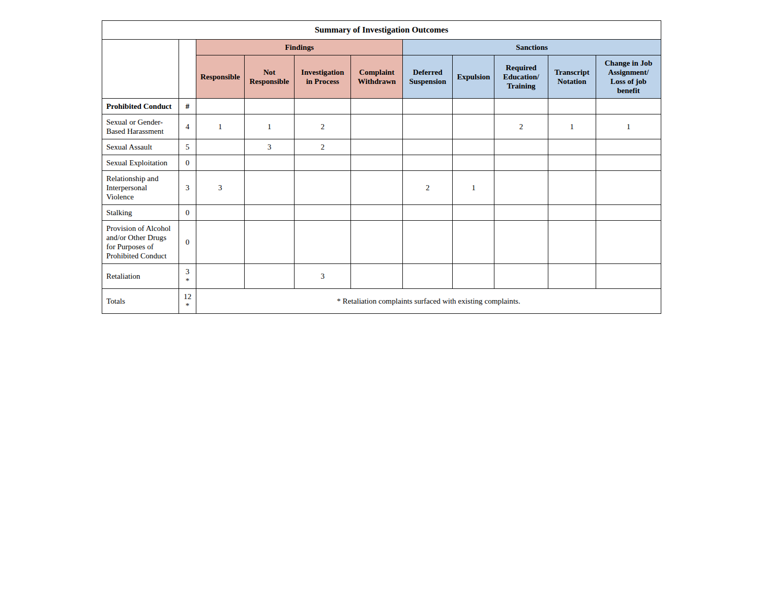Summary of Investigation Outcomes
| | | Findings | Sanctions |
| --- | --- | --- | --- |
| Responsible | Not Responsible | Investigation in Process | Complaint Withdrawn | Deferred Suspension | Expulsion | Required Education/ Training | Transcript Notation | Change in Job Assignment/ Loss of job benefit |
| Prohibited Conduct | # | | | | | | | | | |
| Sexual or Gender-Based Harassment | 4 | 1 | 1 | 2 | | | | 2 | 1 | 1 |
| Sexual Assault | 5 | | 3 | 2 | | | | | | |
| Sexual Exploitation | 0 | | | | | | | | | |
| Relationship and Interpersonal Violence | 3 | 3 | | | | 2 | 1 | | | |
| Stalking | 0 | | | | | | | | | |
| Provision of Alcohol and/or Other Drugs for Purposes of Prohibited Conduct | 0 | | | | | | | | | |
| Retaliation | 3 * | | | 3 | | | | | | |
| Totals | 12 * | * Retaliation complaints surfaced with existing complaints. |